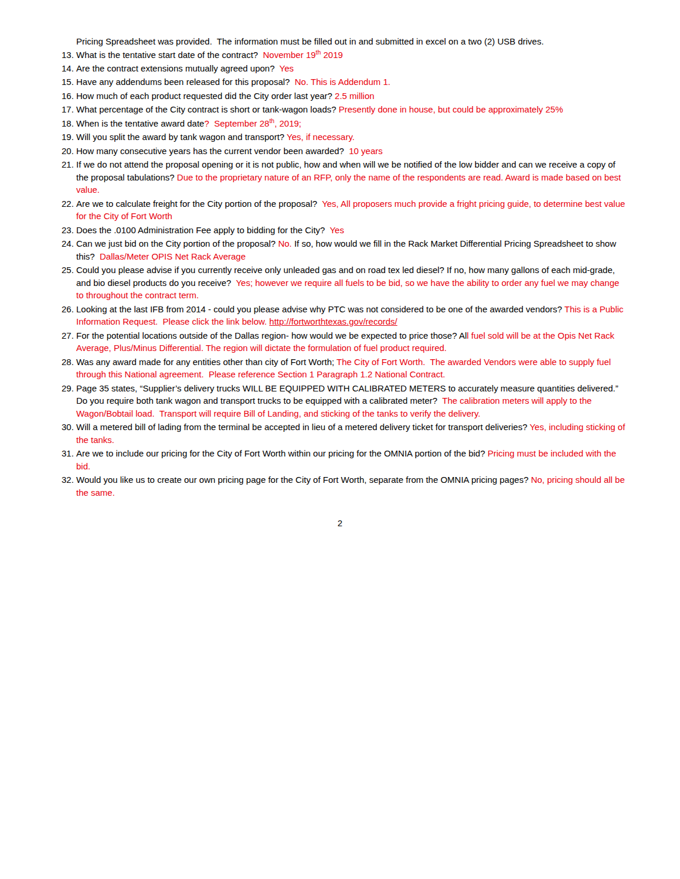Pricing Spreadsheet was provided. The information must be filled out in and submitted in excel on a two (2) USB drives.
What is the tentative start date of the contract? November 19th 2019
Are the contract extensions mutually agreed upon? Yes
Have any addendums been released for this proposal? No. This is Addendum 1.
How much of each product requested did the City order last year? 2.5 million
What percentage of the City contract is short or tank-wagon loads? Presently done in house, but could be approximately 25%
When is the tentative award date? September 28th, 2019;
Will you split the award by tank wagon and transport? Yes, if necessary.
How many consecutive years has the current vendor been awarded? 10 years
If we do not attend the proposal opening or it is not public, how and when will we be notified of the low bidder and can we receive a copy of the proposal tabulations? Due to the proprietary nature of an RFP, only the name of the respondents are read. Award is made based on best value.
Are we to calculate freight for the City portion of the proposal? Yes, All proposers much provide a fright pricing guide, to determine best value for the City of Fort Worth
Does the .0100 Administration Fee apply to bidding for the City? Yes
Can we just bid on the City portion of the proposal? No. If so, how would we fill in the Rack Market Differential Pricing Spreadsheet to show this? Dallas/Meter OPIS Net Rack Average
Could you please advise if you currently receive only unleaded gas and on road tex led diesel? If no, how many gallons of each mid-grade, and bio diesel products do you receive? Yes; however we require all fuels to be bid, so we have the ability to order any fuel we may change to throughout the contract term.
Looking at the last IFB from 2014 - could you please advise why PTC was not considered to be one of the awarded vendors? This is a Public Information Request. Please click the link below. http://fortworthtexas.gov/records/
For the potential locations outside of the Dallas region- how would we be expected to price those? All fuel sold will be at the Opis Net Rack Average, Plus/Minus Differential. The region will dictate the formulation of fuel product required.
Was any award made for any entities other than city of Fort Worth; The City of Fort Worth. The awarded Vendors were able to supply fuel through this National agreement. Please reference Section 1 Paragraph 1.2 National Contract.
Page 35 states, “Supplier’s delivery trucks WILL BE EQUIPPED WITH CALIBRATED METERS to accurately measure quantities delivered.” Do you require both tank wagon and transport trucks to be equipped with a calibrated meter? The calibration meters will apply to the Wagon/Bobtail load. Transport will require Bill of Landing, and sticking of the tanks to verify the delivery.
Will a metered bill of lading from the terminal be accepted in lieu of a metered delivery ticket for transport deliveries? Yes, including sticking of the tanks.
Are we to include our pricing for the City of Fort Worth within our pricing for the OMNIA portion of the bid? Pricing must be included with the bid.
Would you like us to create our own pricing page for the City of Fort Worth, separate from the OMNIA pricing pages? No, pricing should all be the same.
2